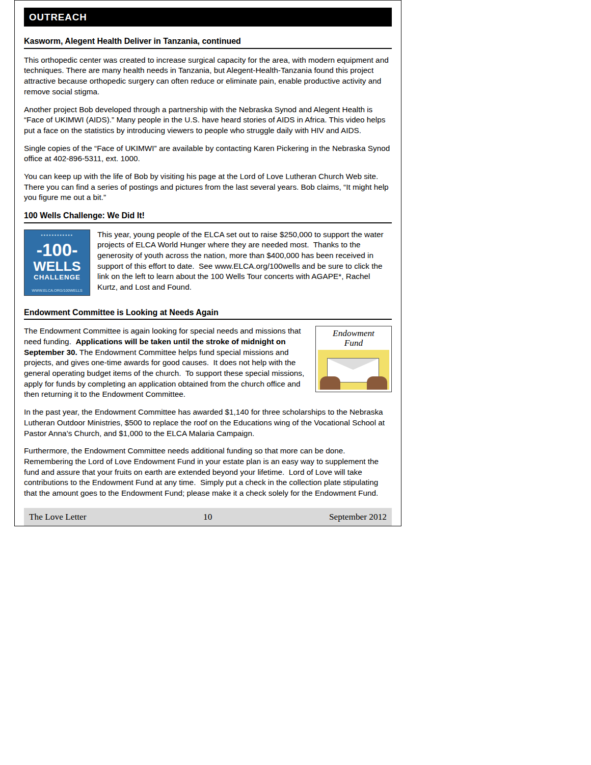OUTREACH
Kasworm, Alegent Health Deliver in Tanzania, continued
This orthopedic center was created to increase surgical capacity for the area, with modern equipment and techniques. There are many health needs in Tanzania, but Alegent-Health-Tanzania found this project attractive because orthopedic surgery can often reduce or eliminate pain, enable productive activity and remove social stigma.
Another project Bob developed through a partnership with the Nebraska Synod and Alegent Health is “Face of UKIMWI (AIDS).” Many people in the U.S. have heard stories of AIDS in Africa. This video helps put a face on the statistics by introducing viewers to people who struggle daily with HIV and AIDS.
Single copies of the “Face of UKIMWI” are available by contacting Karen Pickering in the Nebraska Synod office at 402-896-5311, ext. 1000.
You can keep up with the life of Bob by visiting his page at the Lord of Love Lutheran Church Web site. There you can find a series of postings and pictures from the last several years. Bob claims, “It might help you figure me out a bit.”
100 Wells Challenge: We Did It!
▪▪▪▪▪▪▪▪▪▪▪▪
-100-
WELLS
CHALLENGE
WWW.ELCA.ORG/100WELLS
This year, young people of the ELCA set out to raise $250,000 to support the water projects of ELCA World Hunger where they are needed most. Thanks to the generosity of youth across the nation, more than $400,000 has been received in support of this effort to date. See www.ELCA.org/100wells and be sure to click the link on the left to learn about the 100 Wells Tour concerts with AGAPE*, Rachel Kurtz, and Lost and Found.
Endowment Committee is Looking at Needs Again
Endowment
Fund
The Endowment Committee is again looking for special needs and missions that need funding. Applications will be taken until the stroke of midnight on September 30. The Endowment Committee helps fund special missions and projects, and gives one-time awards for good causes. It does not help with the general operating budget items of the church. To support these special missions, apply for funds by completing an application obtained from the church office and then returning it to the Endowment Committee.
In the past year, the Endowment Committee has awarded $1,140 for three scholarships to the Nebraska Lutheran Outdoor Ministries, $500 to replace the roof on the Educations wing of the Vocational School at Pastor Anna’s Church, and $1,000 to the ELCA Malaria Campaign.
Furthermore, the Endowment Committee needs additional funding so that more can be done. Remembering the Lord of Love Endowment Fund in your estate plan is an easy way to supplement the fund and assure that your fruits on earth are extended beyond your lifetime. Lord of Love will take contributions to the Endowment Fund at any time. Simply put a check in the collection plate stipulating that the amount goes to the Endowment Fund; please make it a check solely for the Endowment Fund.
The Love Letter
10
September 2012